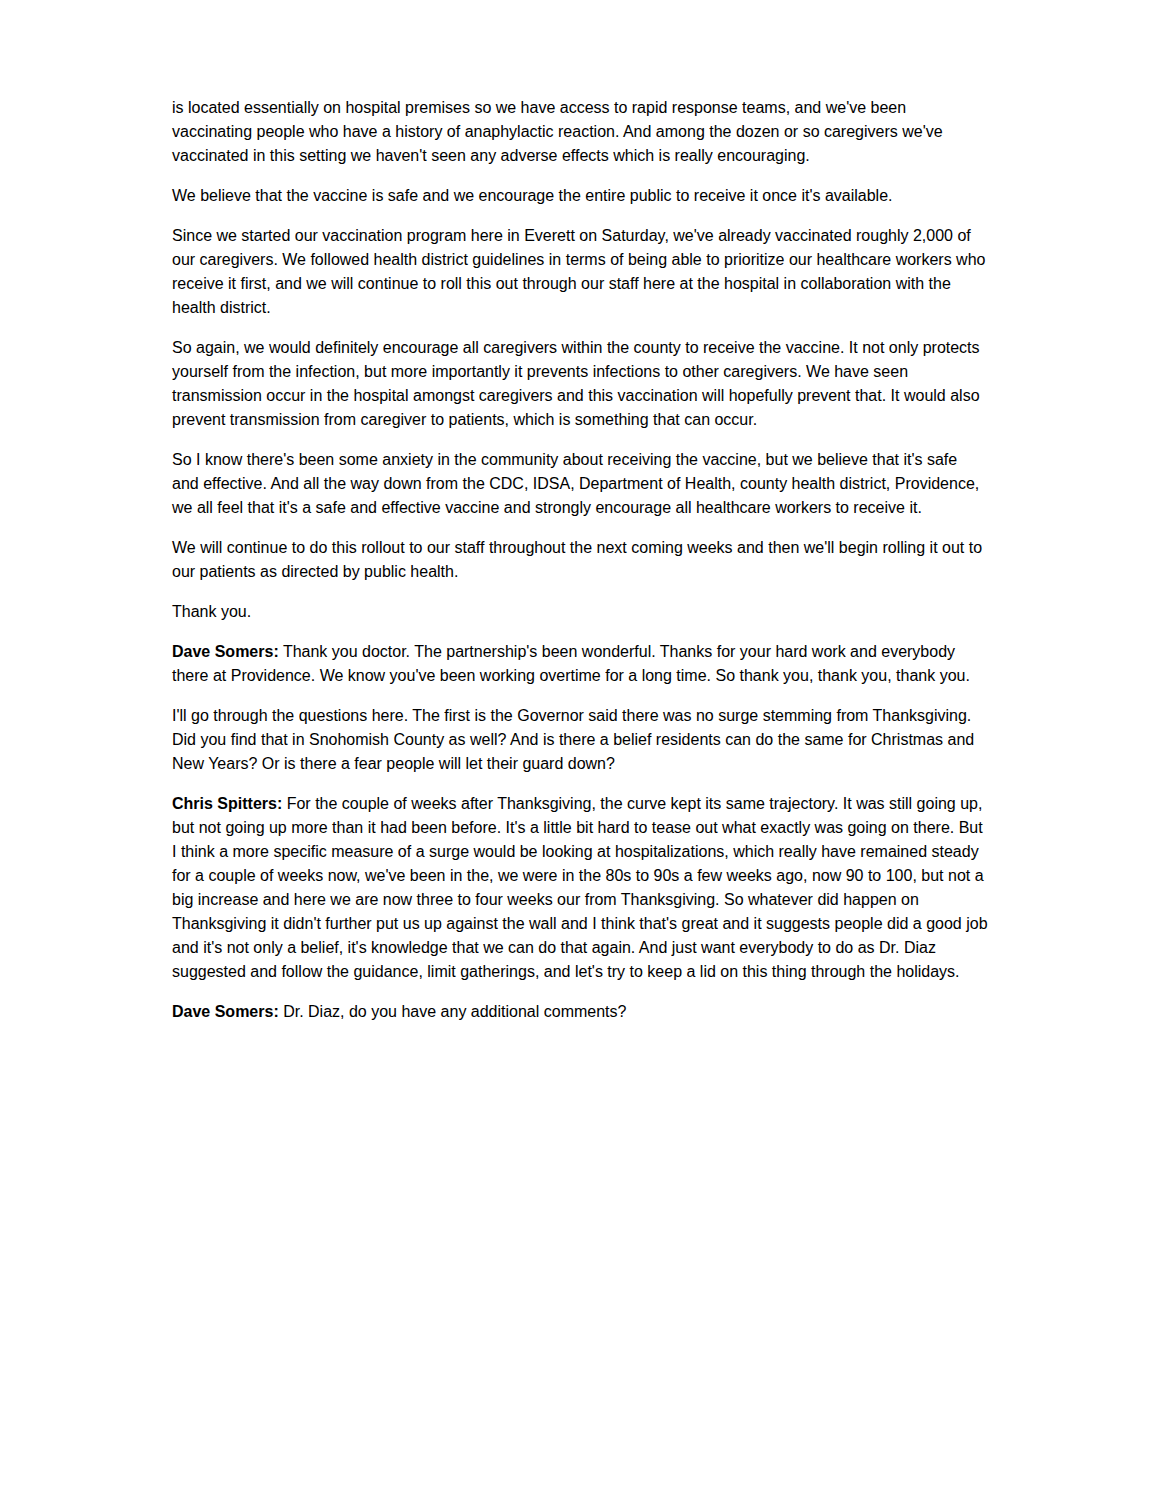is located essentially on hospital premises so we have access to rapid response teams, and we've been vaccinating people who have a history of anaphylactic reaction. And among the dozen or so caregivers we've vaccinated in this setting we haven't seen any adverse effects which is really encouraging.
We believe that the vaccine is safe and we encourage the entire public to receive it once it's available.
Since we started our vaccination program here in Everett on Saturday, we've already vaccinated roughly 2,000 of our caregivers. We followed health district guidelines in terms of being able to prioritize our healthcare workers who receive it first, and we will continue to roll this out through our staff here at the hospital in collaboration with the health district.
So again, we would definitely encourage all caregivers within the county to receive the vaccine. It not only protects yourself from the infection, but more importantly it prevents infections to other caregivers. We have seen transmission occur in the hospital amongst caregivers and this vaccination will hopefully prevent that. It would also prevent transmission from caregiver to patients, which is something that can occur.
So I know there's been some anxiety in the community about receiving the vaccine, but we believe that it's safe and effective. And all the way down from the CDC, IDSA, Department of Health, county health district, Providence, we all feel that it's a safe and effective vaccine and strongly encourage all healthcare workers to receive it.
We will continue to do this rollout to our staff throughout the next coming weeks and then we'll begin rolling it out to our patients as directed by public health.
Thank you.
Dave Somers: Thank you doctor. The partnership's been wonderful. Thanks for your hard work and everybody there at Providence. We know you've been working overtime for a long time. So thank you, thank you, thank you.
I'll go through the questions here. The first is the Governor said there was no surge stemming from Thanksgiving. Did you find that in Snohomish County as well? And is there a belief residents can do the same for Christmas and New Years? Or is there a fear people will let their guard down?
Chris Spitters: For the couple of weeks after Thanksgiving, the curve kept its same trajectory. It was still going up, but not going up more than it had been before. It's a little bit hard to tease out what exactly was going on there. But I think a more specific measure of a surge would be looking at hospitalizations, which really have remained steady for a couple of weeks now, we've been in the, we were in the 80s to 90s a few weeks ago, now 90 to 100, but not a big increase and here we are now three to four weeks our from Thanksgiving. So whatever did happen on Thanksgiving it didn't further put us up against the wall and I think that's great and it suggests people did a good job and it's not only a belief, it's knowledge that we can do that again. And just want everybody to do as Dr. Diaz suggested and follow the guidance, limit gatherings, and let's try to keep a lid on this thing through the holidays.
Dave Somers: Dr. Diaz, do you have any additional comments?